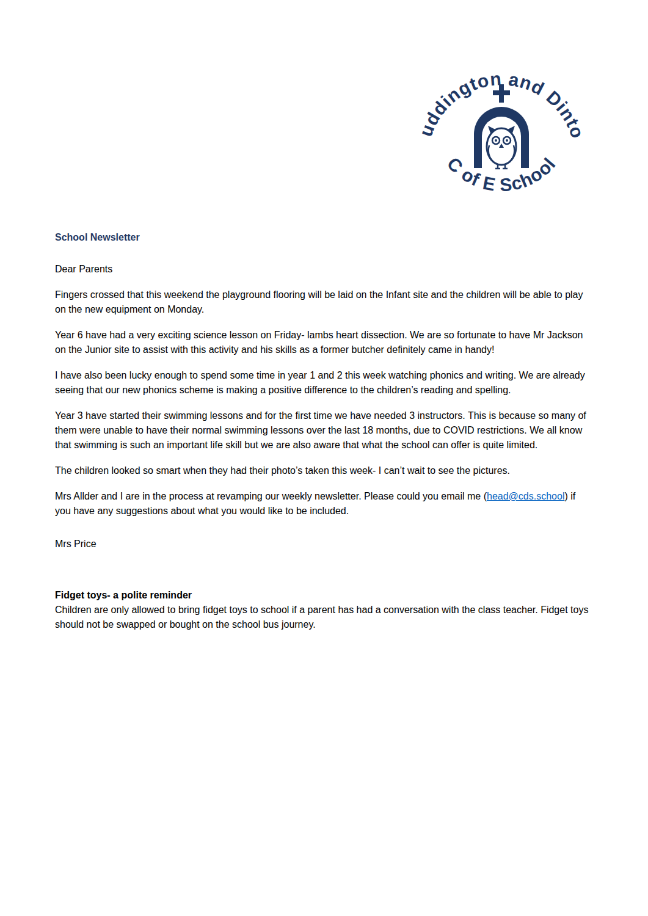Cuddington and Dinton C of E School
School Newsletter
Dear Parents
Fingers crossed that this weekend the playground flooring will be laid on the Infant site and the children will be able to play on the new equipment on Monday.
Year 6 have had a very exciting science lesson on Friday- lambs heart dissection. We are so fortunate to have Mr Jackson on the Junior site to assist with this activity and his skills as a former butcher definitely came in handy!
I have also been lucky enough to spend some time in year 1 and 2 this week watching phonics and writing. We are already seeing that our new phonics scheme is making a positive difference to the children’s reading and spelling.
Year 3 have started their swimming lessons and for the first time we have needed 3 instructors. This is because so many of them were unable to have their normal swimming lessons over the last 18 months, due to COVID restrictions. We all know that swimming is such an important life skill but we are also aware that what the school can offer is quite limited.
The children looked so smart when they had their photo’s taken this week- I can’t wait to see the pictures.
Mrs Allder and I are in the process at revamping our weekly newsletter. Please could you email me (head@cds.school) if you have any suggestions about what you would like to be included.
Mrs Price
Fidget toys- a polite reminder
Children are only allowed to bring fidget toys to school if a parent has had a conversation with the class teacher. Fidget toys should not be swapped or bought on the school bus journey.